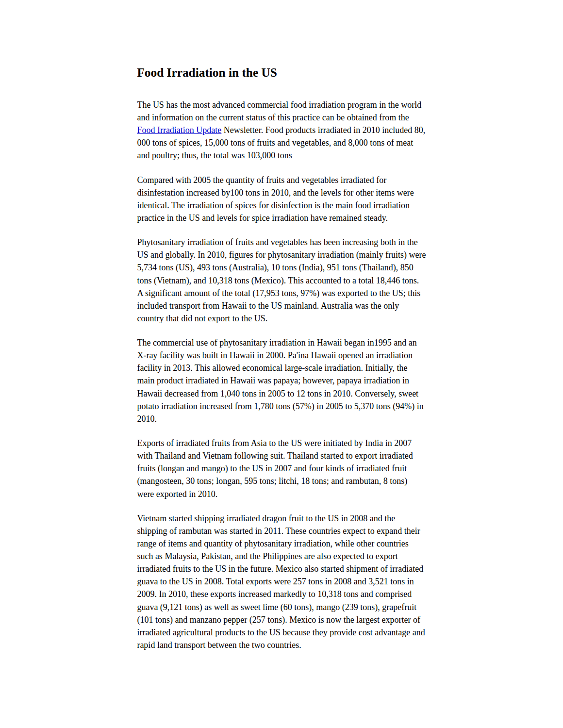Food Irradiation in the US
The US has the most advanced commercial food irradiation program in the world and information on the current status of this practice can be obtained from the Food Irradiation Update Newsletter. Food products irradiated in 2010 included 80, 000 tons of spices, 15,000 tons of fruits and vegetables, and 8,000 tons of meat and poultry; thus, the total was 103,000 tons
Compared with 2005 the quantity of fruits and vegetables irradiated for disinfestation increased by100 tons in 2010, and the levels for other items were identical. The irradiation of spices for disinfection is the main food irradiation practice in the US and levels for spice irradiation have remained steady.
Phytosanitary irradiation of fruits and vegetables has been increasing both in the US and globally. In 2010, figures for phytosanitary irradiation (mainly fruits) were 5,734 tons (US), 493 tons (Australia), 10 tons (India), 951 tons (Thailand), 850 tons (Vietnam), and 10,318 tons (Mexico). This accounted to a total 18,446 tons. A significant amount of the total (17,953 tons, 97%) was exported to the US; this included transport from Hawaii to the US mainland. Australia was the only country that did not export to the US.
The commercial use of phytosanitary irradiation in Hawaii began in1995 and an X-ray facility was built in Hawaii in 2000. Pa'ina Hawaii opened an irradiation facility in 2013. This allowed economical large-scale irradiation. Initially, the main product irradiated in Hawaii was papaya; however, papaya irradiation in Hawaii decreased from 1,040 tons in 2005 to 12 tons in 2010. Conversely, sweet potato irradiation increased from 1,780 tons (57%) in 2005 to 5,370 tons (94%) in 2010.
Exports of irradiated fruits from Asia to the US were initiated by India in 2007 with Thailand and Vietnam following suit. Thailand started to export irradiated fruits (longan and mango) to the US in 2007 and four kinds of irradiated fruit (mangosteen, 30 tons; longan, 595 tons; litchi, 18 tons; and rambutan, 8 tons) were exported in 2010.
Vietnam started shipping irradiated dragon fruit to the US in 2008 and the shipping of rambutan was started in 2011. These countries expect to expand their range of items and quantity of phytosanitary irradiation, while other countries such as Malaysia, Pakistan, and the Philippines are also expected to export irradiated fruits to the US in the future. Mexico also started shipment of irradiated guava to the US in 2008. Total exports were 257 tons in 2008 and 3,521 tons in 2009. In 2010, these exports increased markedly to 10,318 tons and comprised guava (9,121 tons) as well as sweet lime (60 tons), mango (239 tons), grapefruit (101 tons) and manzano pepper (257 tons). Mexico is now the largest exporter of irradiated agricultural products to the US because they provide cost advantage and rapid land transport between the two countries.